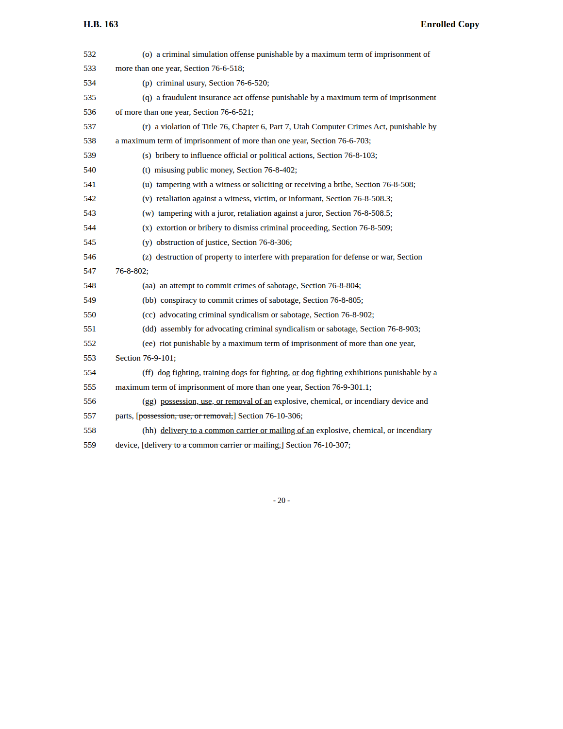H.B. 163 Enrolled Copy
532(o) a criminal simulation offense punishable by a maximum term of imprisonment of
533 more than one year, Section 76-6-518;
534(p) criminal usury, Section 76-6-520;
535(q) a fraudulent insurance act offense punishable by a maximum term of imprisonment
536 of more than one year, Section 76-6-521;
537(r) a violation of Title 76, Chapter 6, Part 7, Utah Computer Crimes Act, punishable by
538 a maximum term of imprisonment of more than one year, Section 76-6-703;
539(s) bribery to influence official or political actions, Section 76-8-103;
540(t) misusing public money, Section 76-8-402;
541(u) tampering with a witness or soliciting or receiving a bribe, Section 76-8-508;
542(v) retaliation against a witness, victim, or informant, Section 76-8-508.3;
543(w) tampering with a juror, retaliation against a juror, Section 76-8-508.5;
544(x) extortion or bribery to dismiss criminal proceeding, Section 76-8-509;
545(y) obstruction of justice, Section 76-8-306;
546(z) destruction of property to interfere with preparation for defense or war, Section
54776-8-802;
548(aa) an attempt to commit crimes of sabotage, Section 76-8-804;
549(bb) conspiracy to commit crimes of sabotage, Section 76-8-805;
550(cc) advocating criminal syndicalism or sabotage, Section 76-8-902;
551(dd) assembly for advocating criminal syndicalism or sabotage, Section 76-8-903;
552(ee) riot punishable by a maximum term of imprisonment of more than one year,
553 Section 76-9-101;
554(ff) dog fighting, training dogs for fighting, or dog fighting exhibitions punishable by a
555 maximum term of imprisonment of more than one year, Section 76-9-301.1;
556(gg) possession, use, or removal of an explosive, chemical, or incendiary device and
557 parts, [possession, use, or removal,] Section 76-10-306;
558(hh) delivery to a common carrier or mailing of an explosive, chemical, or incendiary
559 device, [delivery to a common carrier or mailing,] Section 76-10-307;
- 20 -